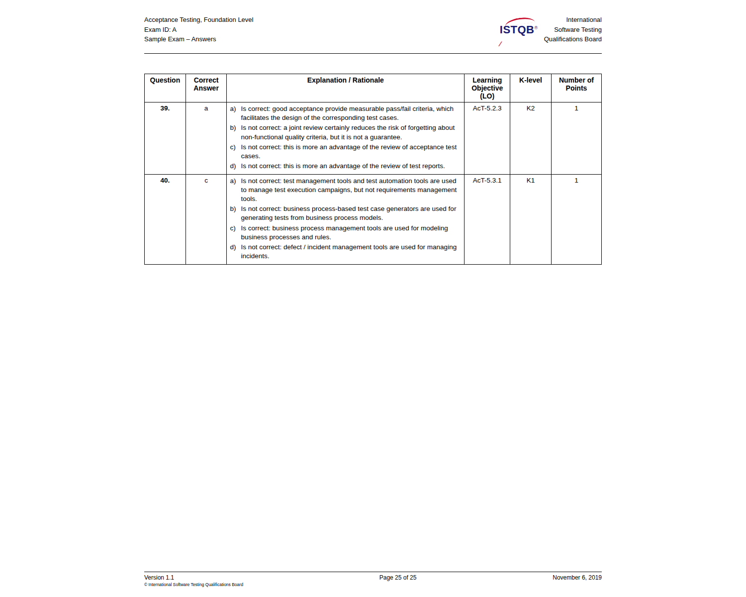Acceptance Testing, Foundation Level
Exam ID: A
Sample Exam – Answers
ISTQB®
∕
International
Software Testing
Qualifications Board
| Question | Correct Answer | Explanation / Rationale | Learning Objective (LO) | K-level | Number of Points |
| --- | --- | --- | --- | --- | --- |
| 39. | a | a) Is correct: good acceptance provide measurable pass/fail criteria, which facilitates the design of the corresponding test cases. b) Is not correct: a joint review certainly reduces the risk of forgetting about non-functional quality criteria, but it is not a guarantee. c) Is not correct: this is more an advantage of the review of acceptance test cases. d) Is not correct: this is more an advantage of the review of test reports. | AcT-5.2.3 | K2 | 1 |
| 40. | c | a) Is not correct: test management tools and test automation tools are used to manage test execution campaigns, but not requirements management tools. b) Is not correct: business process-based test case generators are used for generating tests from business process models. c) Is correct: business process management tools are used for modeling business processes and rules. d) Is not correct: defect / incident management tools are used for managing incidents. | AcT-5.3.1 | K1 | 1 |
Version 1.1 © International Software Testing Qualifications Board
Page 25 of 25
November 6, 2019